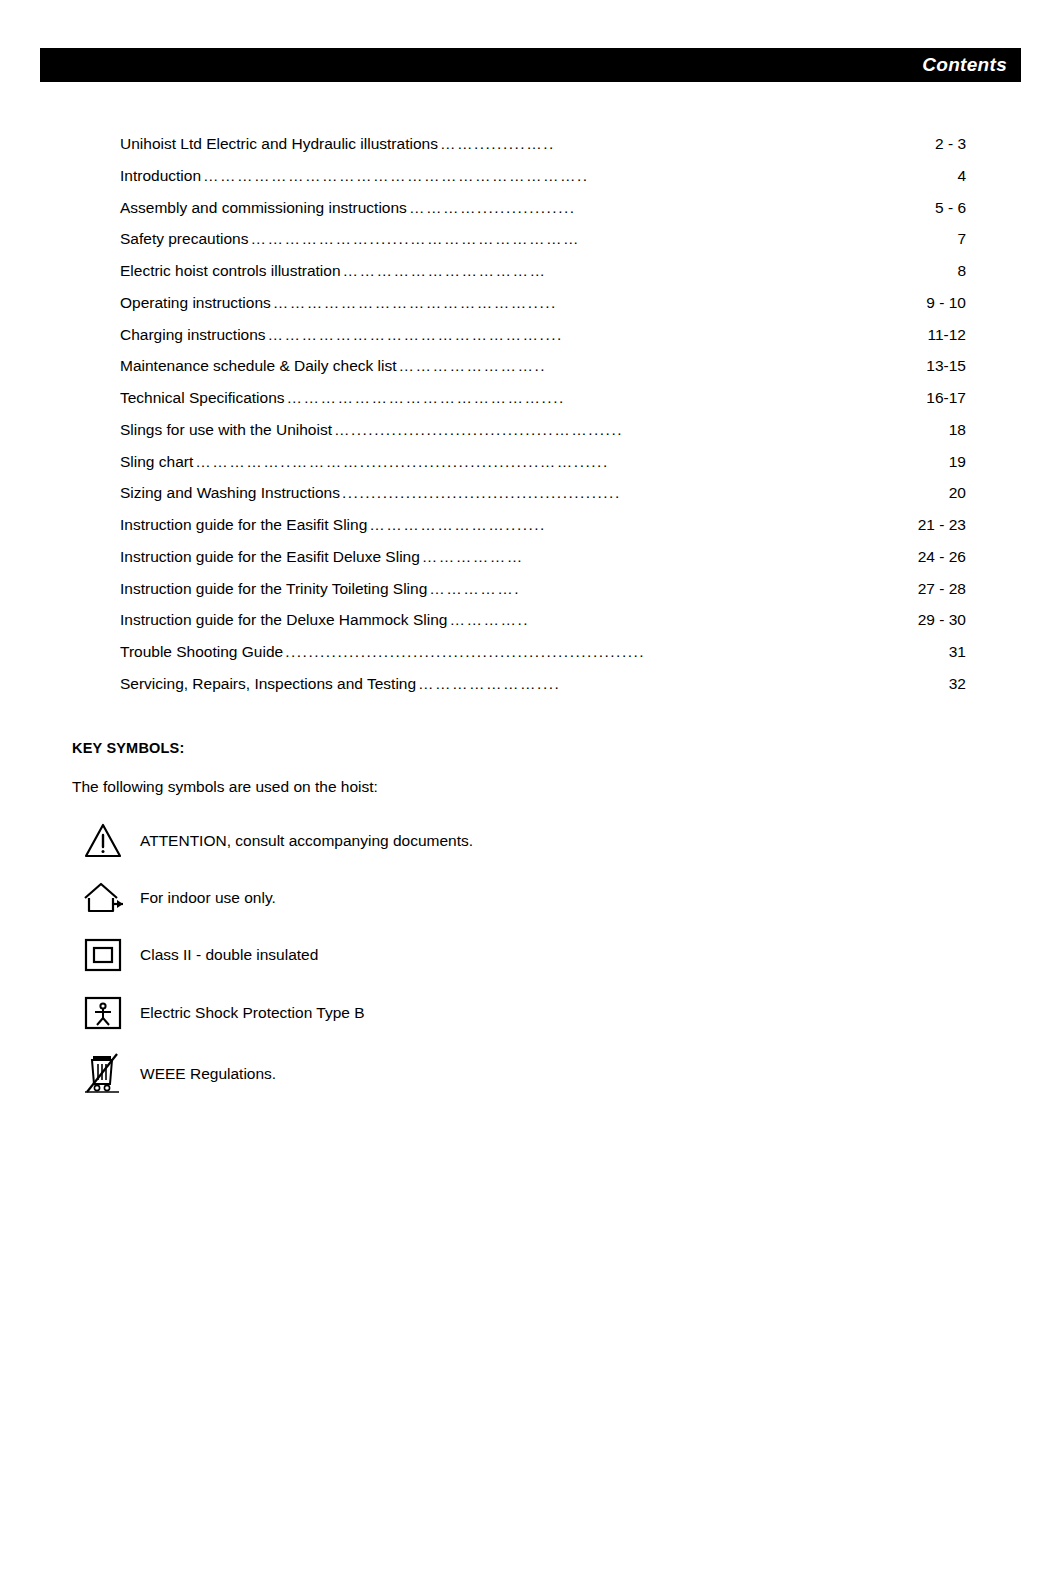Contents
Unihoist Ltd Electric and Hydraulic illustrations …….........….. 2 - 3
Introduction ………………………………………………………….. 4
Assembly and commissioning instructions …………................. 5 - 6
Safety precautions ………………….......………………………… 7
Electric hoist controls illustration ……………………………… 8
Operating instructions ………………………………………..... 9 - 10
Charging instructions ………………………………………….... 11-12
Maintenance schedule & Daily check list …………………….. 13-15
Technical Specifications ……………………………………….... 16-17
Slings for use with the Unihoist …...................................……...... 18
Sling chart ……………..…………...............................……...... 19
Sizing and Washing Instructions ................................................ 20
Instruction guide for the Easifit Sling ……………………....... 21 - 23
Instruction guide for the Easifit Deluxe Sling ……………… 24 - 26
Instruction guide for the Trinity Toileting Sling ……………. 27 - 28
Instruction guide for the Deluxe Hammock Sling ………….. 29 - 30
Trouble Shooting Guide .............................................................. 31
Servicing, Repairs, Inspections and Testing ………………….... 32
KEY SYMBOLS:
The following symbols are used on the hoist:
ATTENTION, consult accompanying documents.
For indoor use only.
Class II - double insulated
Electric Shock Protection Type B
WEEE Regulations.
SF25 Iss.5 July 2012 1